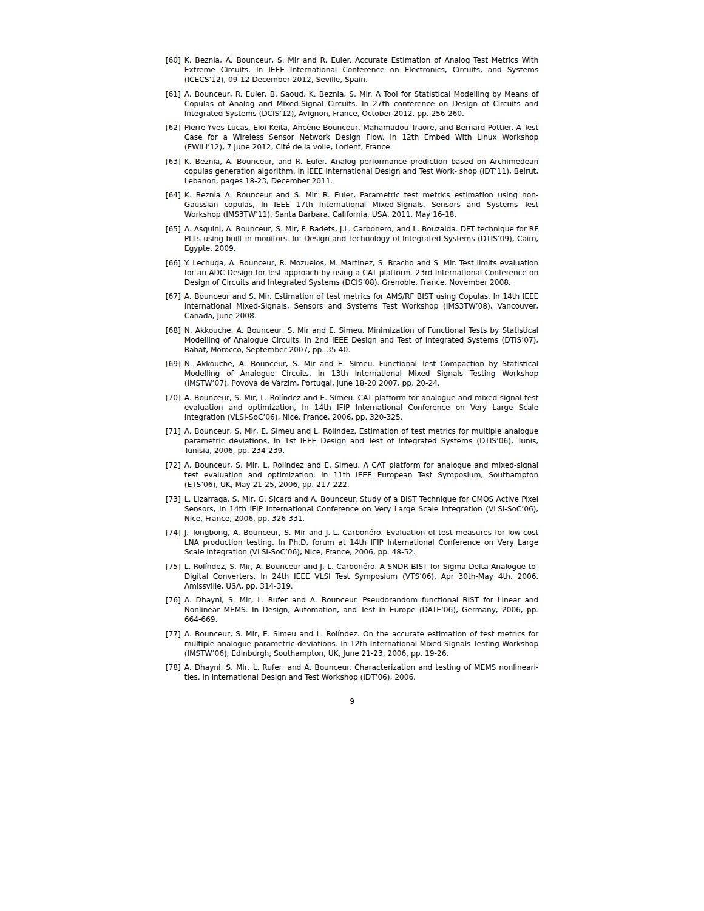[60] K. Beznia, A. Bounceur, S. Mir and R. Euler. Accurate Estimation of Analog Test Metrics With Extreme Circuits. In IEEE International Conference on Electronics, Circuits, and Systems (ICECS’12), 09-12 December 2012, Seville, Spain.
[61] A. Bounceur, R. Euler, B. Saoud, K. Beznia, S. Mir. A Tool for Statistical Modelling by Means of Copulas of Analog and Mixed-Signal Circuits. In 27th conference on Design of Circuits and Integrated Systems (DCIS’12), Avignon, France, October 2012. pp. 256-260.
[62] Pierre-Yves Lucas, Eloi Keita, Ahcène Bounceur, Mahamadou Traore, and Bernard Pottier. A Test Case for a Wireless Sensor Network Design Flow. In 12th Embed With Linux Workshop (EWILI’12), 7 June 2012, Cité de la voile, Lorient, France.
[63] K. Beznia, A. Bounceur, and R. Euler. Analog performance prediction based on Archimedean copulas generation algorithm. In IEEE International Design and Test Work- shop (IDT’11), Beirut, Lebanon, pages 18-23, December 2011.
[64] K. Beznia A. Bounceur and S. Mir. R. Euler, Parametric test metrics estimation using non-Gaussian copulas, In IEEE 17th International Mixed-Signals, Sensors and Systems Test Workshop (IMS3TW’11), Santa Barbara, California, USA, 2011, May 16-18.
[65] A. Asquini, A. Bounceur, S. Mir, F. Badets, J.L. Carbonero, and L. Bouzaida. DFT technique for RF PLLs using built-in monitors. In: Design and Technology of Integrated Systems (DTIS’09), Cairo, Egypte, 2009.
[66] Y. Lechuga, A. Bounceur, R. Mozuelos, M. Martinez, S. Bracho and S. Mir. Test limits evaluation for an ADC Design-for-Test approach by using a CAT platform. 23rd International Conference on Design of Circuits and Integrated Systems (DCIS’08), Grenoble, France, November 2008.
[67] A. Bounceur and S. Mir. Estimation of test metrics for AMS/RF BIST using Copulas. In 14th IEEE International Mixed-Signals, Sensors and Systems Test Workshop (IMS3TW’08), Vancouver, Canada, June 2008.
[68] N. Akkouche, A. Bounceur, S. Mir and E. Simeu. Minimization of Functional Tests by Statistical Modelling of Analogue Circuits. In 2nd IEEE Design and Test of Integrated Systems (DTIS’07), Rabat, Morocco, September 2007, pp. 35-40.
[69] N. Akkouche, A. Bounceur, S. Mir and E. Simeu. Functional Test Compaction by Statistical Modelling of Analogue Circuits. In 13th International Mixed Signals Testing Workshop (IMSTW’07), Povova de Varzim, Portugal, June 18-20 2007, pp. 20-24.
[70] A. Bounceur, S. Mir, L. Rolíndez and E. Simeu. CAT platform for analogue and mixed-signal test evaluation and optimization, In 14th IFIP International Conference on Very Large Scale Integration (VLSI-SoC’06), Nice, France, 2006, pp. 320-325.
[71] A. Bounceur, S. Mir, E. Simeu and L. Rolíndez. Estimation of test metrics for multiple analogue parametric deviations, In 1st IEEE Design and Test of Integrated Systems (DTIS’06), Tunis, Tunisia, 2006, pp. 234-239.
[72] A. Bounceur, S. Mir, L. Rolíndez and E. Simeu. A CAT platform for analogue and mixed-signal test evaluation and optimization. In 11th IEEE European Test Symposium, Southampton (ETS’06), UK, May 21-25, 2006, pp. 217-222.
[73] L. Lizarraga, S. Mir, G. Sicard and A. Bounceur. Study of a BIST Technique for CMOS Active Pixel Sensors, In 14th IFIP International Conference on Very Large Scale Integration (VLSI-SoC’06), Nice, France, 2006, pp. 326-331.
[74] J. Tongbong, A. Bounceur, S. Mir and J.-L. Carbonéro. Evaluation of test measures for low-cost LNA production testing. In Ph.D. forum at 14th IFIP International Conference on Very Large Scale Integration (VLSI-SoC’06), Nice, France, 2006, pp. 48-52.
[75] L. Rolíndez, S. Mir, A. Bounceur and J.-L. Carbonéro. A SNDR BIST for Sigma Delta Analogue-to-Digital Converters. In 24th IEEE VLSI Test Symposium (VTS’06). Apr 30th-May 4th, 2006. Amissville, USA, pp. 314-319.
[76] A. Dhayni, S. Mir, L. Rufer and A. Bounceur. Pseudorandom functional BIST for Linear and Nonlinear MEMS. In Design, Automation, and Test in Europe (DATE’06), Germany, 2006, pp. 664-669.
[77] A. Bounceur, S. Mir, E. Simeu and L. Rolíndez. On the accurate estimation of test metrics for multiple analogue parametric deviations. In 12th International Mixed-Signals Testing Workshop (IMSTW’06), Edinburgh, Southampton, UK, June 21-23, 2006, pp. 19-26.
[78] A. Dhayni, S. Mir, L. Rufer, and A. Bounceur. Characterization and testing of MEMS nonlinearities. In International Design and Test Workshop (IDT’06), 2006.
9